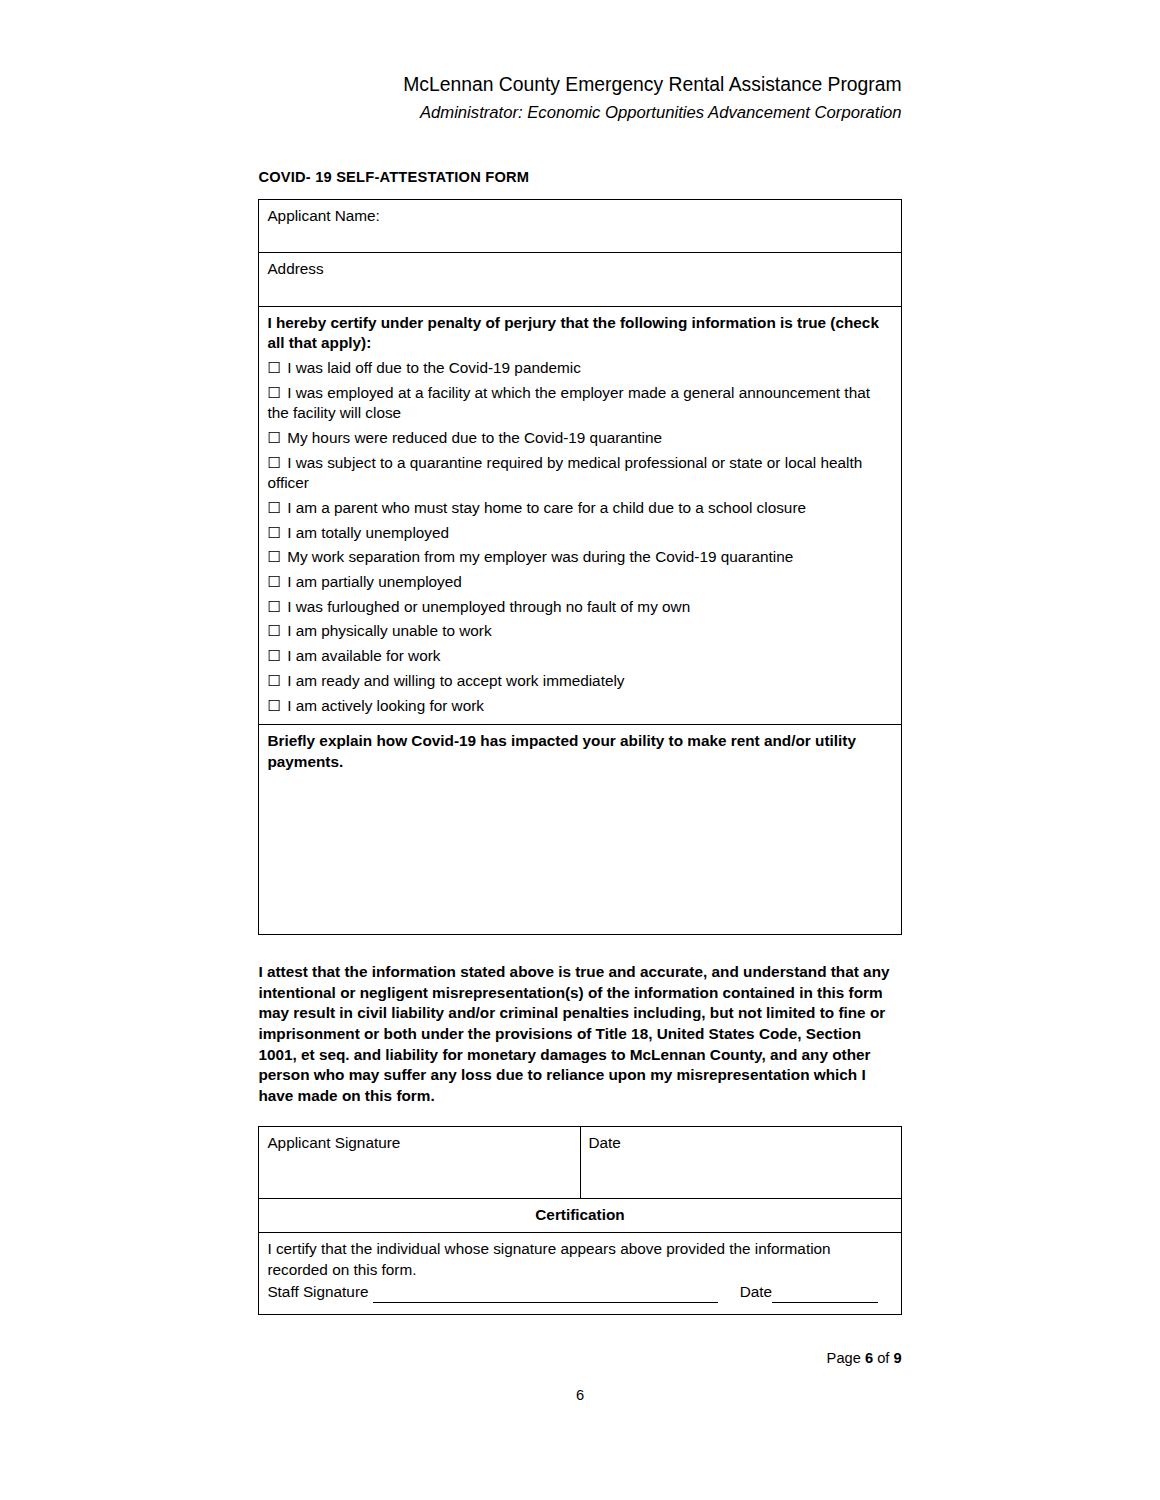McLennan County Emergency Rental Assistance Program
Administrator: Economic Opportunities Advancement Corporation
COVID- 19 SELF-ATTESTATION FORM
| Applicant Name: |
| Address |
| I hereby certify under penalty of perjury that the following information is true (check all that apply): ☐ I was laid off due to the Covid-19 pandemic ☐ I was employed at a facility at which the employer made a general announcement that the facility will close ☐ My hours were reduced due to the Covid-19 quarantine ☐ I was subject to a quarantine required by medical professional or state or local health officer ☐ I am a parent who must stay home to care for a child due to a school closure ☐ I am totally unemployed ☐ My work separation from my employer was during the Covid-19 quarantine ☐ I am partially unemployed ☐ I was furloughed or unemployed through no fault of my own ☐ I am physically unable to work ☐ I am available for work ☐ I am ready and willing to accept work immediately ☐ I am actively looking for work |
| Briefly explain how Covid-19 has impacted your ability to make rent and/or utility payments. |
I attest that the information stated above is true and accurate, and understand that any intentional or negligent misrepresentation(s) of the information contained in this form may result in civil liability and/or criminal penalties including, but not limited to fine or imprisonment or both under the provisions of Title 18, United States Code, Section 1001, et seq. and liability for monetary damages to McLennan County, and any other person who may suffer any loss due to reliance upon my misrepresentation which I have made on this form.
| Applicant Signature | Date |
| Certification |
| I certify that the individual whose signature appears above provided the information recorded on this form. Staff Signature Date |
Page 6 of 9
6